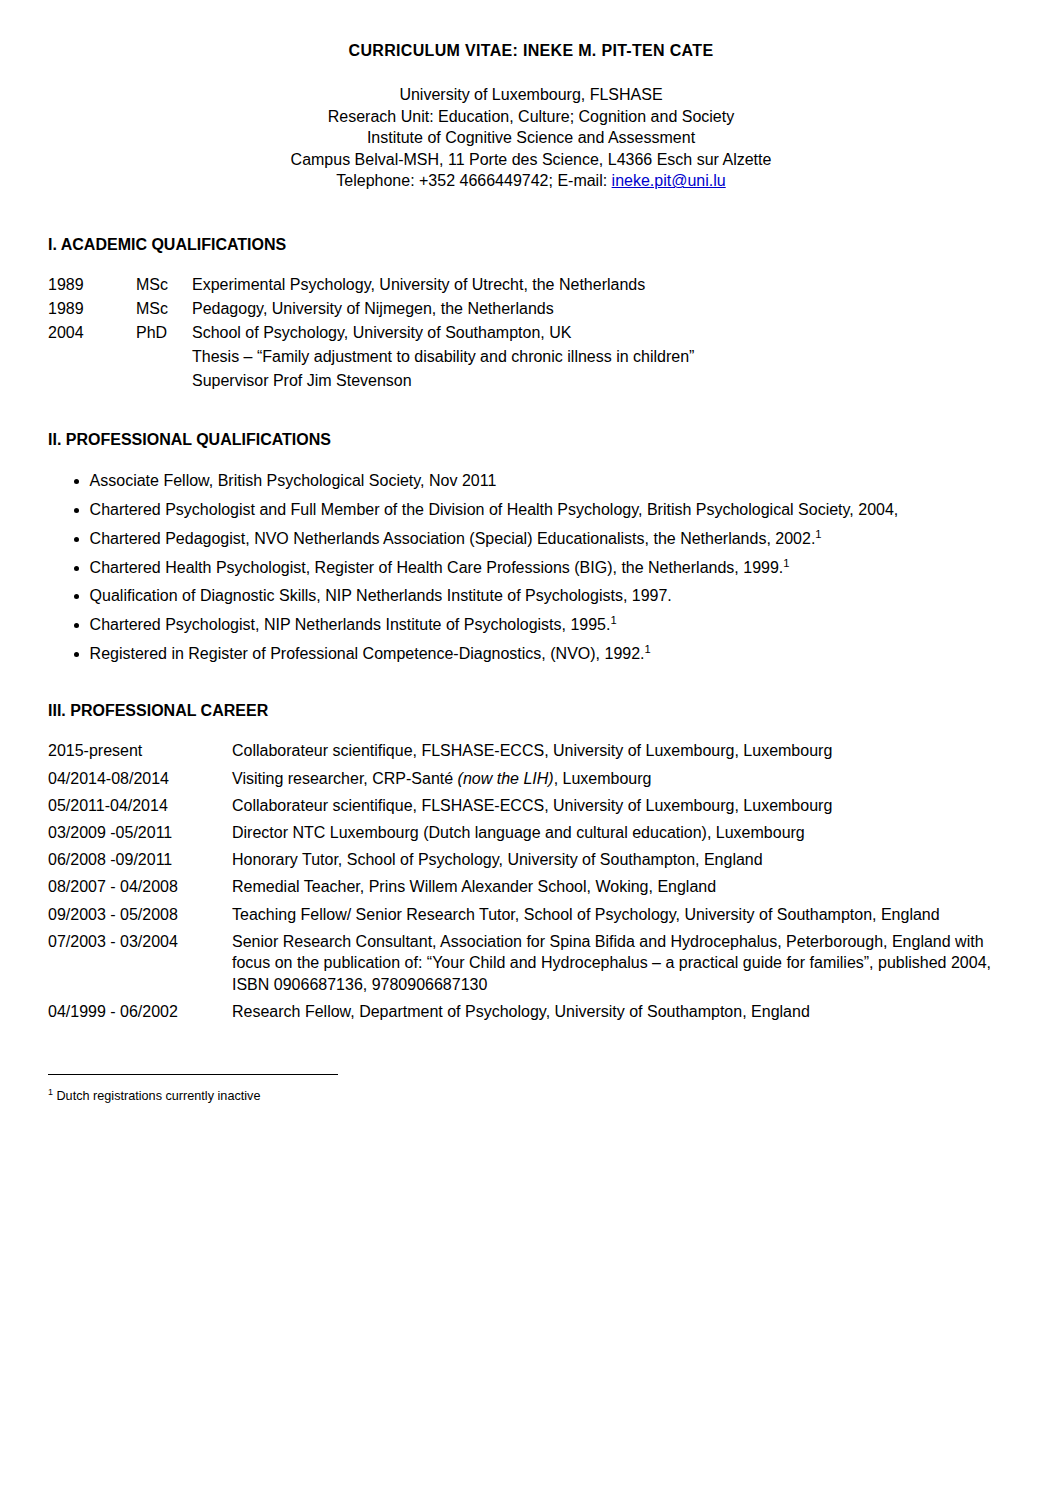CURRICULUM VITAE: INEKE M. PIT-TEN CATE
University of Luxembourg, FLSHASE
Reserach Unit: Education, Culture; Cognition and Society
Institute of Cognitive Science and Assessment
Campus Belval-MSH, 11 Porte des Science, L4366 Esch sur Alzette
Telephone: +352 4666449742; E-mail: ineke.pit@uni.lu
I. ACADEMIC QUALIFICATIONS
| 1989 | MSc | Experimental Psychology, University of Utrecht, the Netherlands |
| 1989 | MSc | Pedagogy, University of Nijmegen, the Netherlands |
| 2004 | PhD | School of Psychology, University of Southampton, UK |
| | | Thesis – “Family adjustment to disability and chronic illness in children” |
| | | Supervisor Prof Jim Stevenson |
II. PROFESSIONAL QUALIFICATIONS
Associate Fellow, British Psychological Society, Nov 2011
Chartered Psychologist and Full Member of the Division of Health Psychology, British Psychological Society, 2004,
Chartered Pedagogist, NVO Netherlands Association (Special) Educationalists, the Netherlands, 2002.1
Chartered Health Psychologist, Register of Health Care Professions (BIG), the Netherlands, 1999.1
Qualification of Diagnostic Skills, NIP Netherlands Institute of Psychologists, 1997.
Chartered Psychologist, NIP Netherlands Institute of Psychologists, 1995.1
Registered in Register of Professional Competence-Diagnostics, (NVO), 1992.1
III. PROFESSIONAL CAREER
| 2015-present | Collaborateur scientifique, FLSHASE-ECCS, University of Luxembourg, Luxembourg |
| 04/2014-08/2014 | Visiting researcher, CRP-Santé (now the LIH) , Luxembourg |
| 05/2011-04/2014 | Collaborateur scientifique, FLSHASE-ECCS, University of Luxembourg, Luxembourg |
| 03/2009 -05/2011 | Director NTC Luxembourg (Dutch language and cultural education), Luxembourg |
| 06/2008 -09/2011 | Honorary Tutor, School of Psychology, University of Southampton, England |
| 08/2007 - 04/2008 | Remedial Teacher, Prins Willem Alexander School, Woking, England |
| 09/2003 - 05/2008 | Teaching Fellow/ Senior Research Tutor, School of Psychology, University of Southampton, England |
| 07/2003 - 03/2004 | Senior Research Consultant, Association for Spina Bifida and Hydrocephalus, Peterborough, England with focus on the publication of: “Your Child and Hydrocephalus – a practical guide for families”, published 2004, ISBN 0906687136, 9780906687130 |
| 04/1999 - 06/2002 | Research Fellow, Department of Psychology, University of Southampton, England |
1 Dutch registrations currently inactive